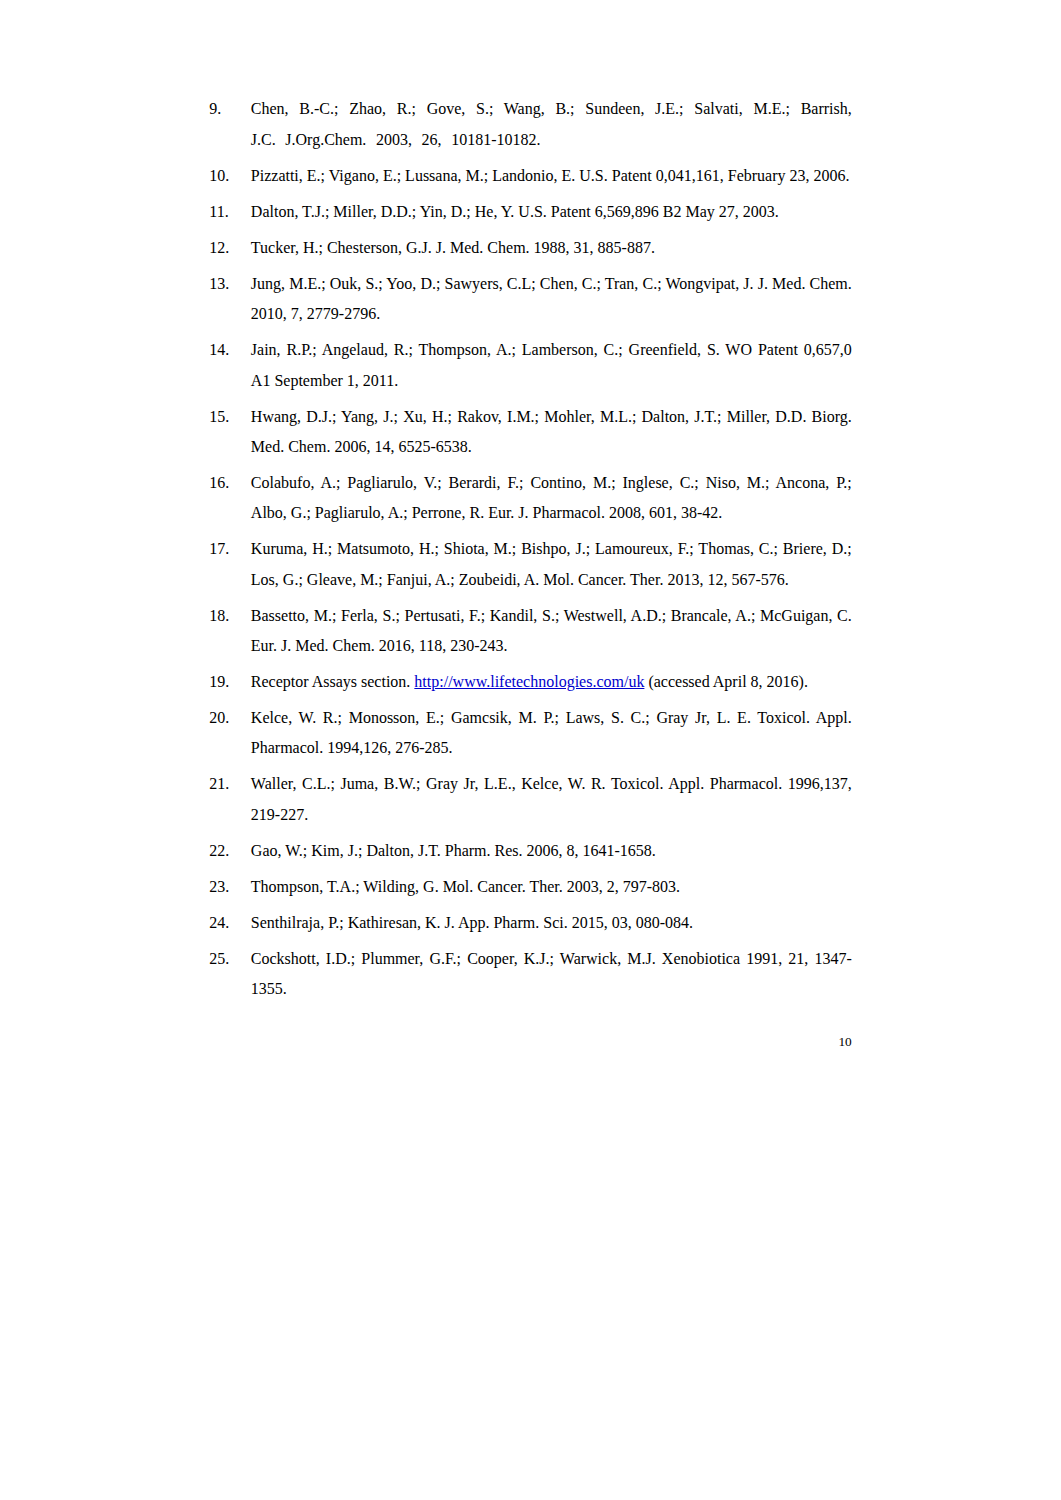Chen, B.-C.; Zhao, R.; Gove, S.; Wang, B.; Sundeen, J.E.; Salvati, M.E.; Barrish, J.C. J.Org.Chem. 2003, 26, 10181-10182.
Pizzatti, E.; Vigano, E.; Lussana, M.; Landonio, E. U.S. Patent 0,041,161, February 23, 2006.
Dalton, T.J.; Miller, D.D.; Yin, D.; He, Y. U.S. Patent 6,569,896 B2 May 27, 2003.
Tucker, H.; Chesterson, G.J. J. Med. Chem. 1988, 31, 885-887.
Jung, M.E.; Ouk, S.; Yoo, D.; Sawyers, C.L; Chen, C.; Tran, C.; Wongvipat, J. J. Med. Chem. 2010, 7, 2779-2796.
Jain, R.P.; Angelaud, R.; Thompson, A.; Lamberson, C.; Greenfield, S. WO Patent 0,657,0 A1 September 1, 2011.
Hwang, D.J.; Yang, J.; Xu, H.; Rakov, I.M.; Mohler, M.L.; Dalton, J.T.; Miller, D.D. Biorg. Med. Chem. 2006, 14, 6525-6538.
Colabufo, A.; Pagliarulo, V.; Berardi, F.; Contino, M.; Inglese, C.; Niso, M.; Ancona, P.; Albo, G.; Pagliarulo, A.; Perrone, R. Eur. J. Pharmacol. 2008, 601, 38-42.
Kuruma, H.; Matsumoto, H.; Shiota, M.; Bishpo, J.; Lamoureux, F.; Thomas, C.; Briere, D.; Los, G.; Gleave, M.; Fanjui, A.; Zoubeidi, A. Mol. Cancer. Ther. 2013, 12, 567-576.
Bassetto, M.; Ferla, S.; Pertusati, F.; Kandil, S.; Westwell, A.D.; Brancale, A.; McGuigan, C. Eur. J. Med. Chem. 2016, 118, 230-243.
Receptor Assays section. http://www.lifetechnologies.com/uk (accessed April 8, 2016).
Kelce, W. R.; Monosson, E.; Gamcsik, M. P.; Laws, S. C.; Gray Jr, L. E. Toxicol. Appl. Pharmacol. 1994,126, 276-285.
Waller, C.L.; Juma, B.W.; Gray Jr, L.E., Kelce, W. R. Toxicol. Appl. Pharmacol. 1996,137, 219-227.
Gao, W.; Kim, J.; Dalton, J.T. Pharm. Res. 2006, 8, 1641-1658.
Thompson, T.A.; Wilding, G. Mol. Cancer. Ther. 2003, 2, 797-803.
Senthilraja, P.; Kathiresan, K. J. App. Pharm. Sci. 2015, 03, 080-084.
Cockshott, I.D.; Plummer, G.F.; Cooper, K.J.; Warwick, M.J. Xenobiotica 1991, 21, 1347-1355.
10